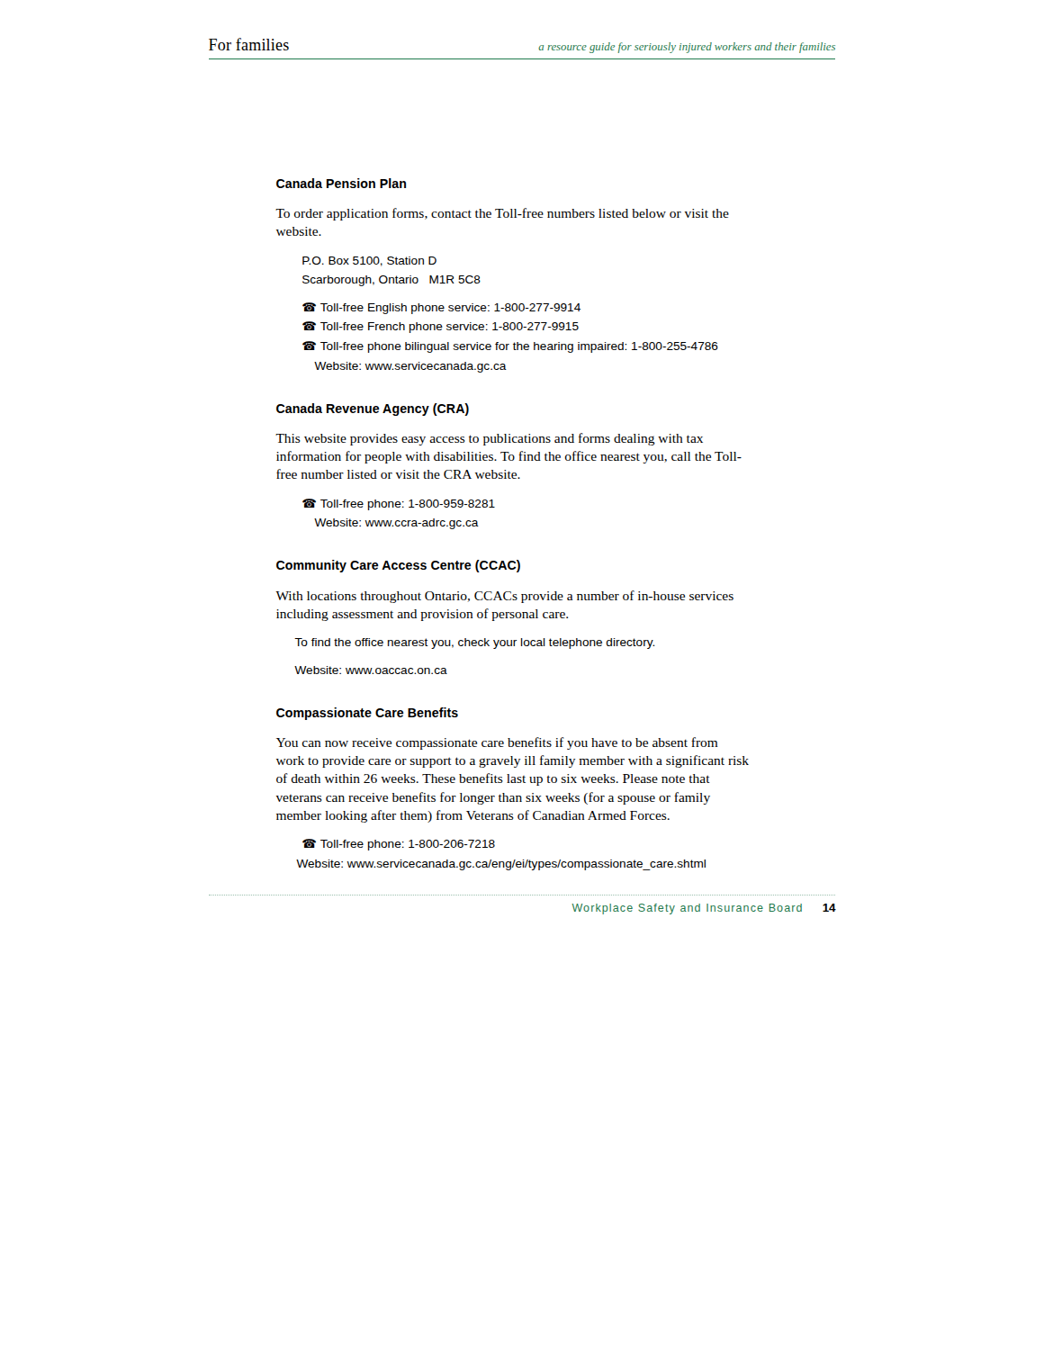For families
a resource guide for seriously injured workers and their families
Canada Pension Plan
To order application forms, contact the Toll-free numbers listed below or visit the website.
P.O. Box 5100, Station D
Scarborough, Ontario M1R 5C8
☎Toll-free English phone service: 1-800-277-9914
☎Toll-free French phone service: 1-800-277-9915
☎Toll-free phone bilingual service for the hearing impaired: 1-800-255-4786
Website: www.servicecanada.gc.ca
Canada Revenue Agency (CRA)
This website provides easy access to publications and forms dealing with tax information for people with disabilities. To find the office nearest you, call the Toll-free number listed or visit the CRA website.
☎Toll-free phone: 1-800-959-8281
Website: www.ccra-adrc.gc.ca
Community Care Access Centre (CCAC)
With locations throughout Ontario, CCACs provide a number of in-house services including assessment and provision of personal care.
To find the office nearest you, check your local telephone directory.
Website: www.oaccac.on.ca
Compassionate Care Benefits
You can now receive compassionate care benefits if you have to be absent from work to provide care or support to a gravely ill family member with a significant risk of death within 26 weeks. These benefits last up to six weeks. Please note that veterans can receive benefits for longer than six weeks (for a spouse or family member looking after them) from Veterans of Canadian Armed Forces.
☎Toll-free phone: 1-800-206-7218
Website: www.servicecanada.gc.ca/eng/ei/types/compassionate_care.shtml
Workplace Safety and Insurance Board
14